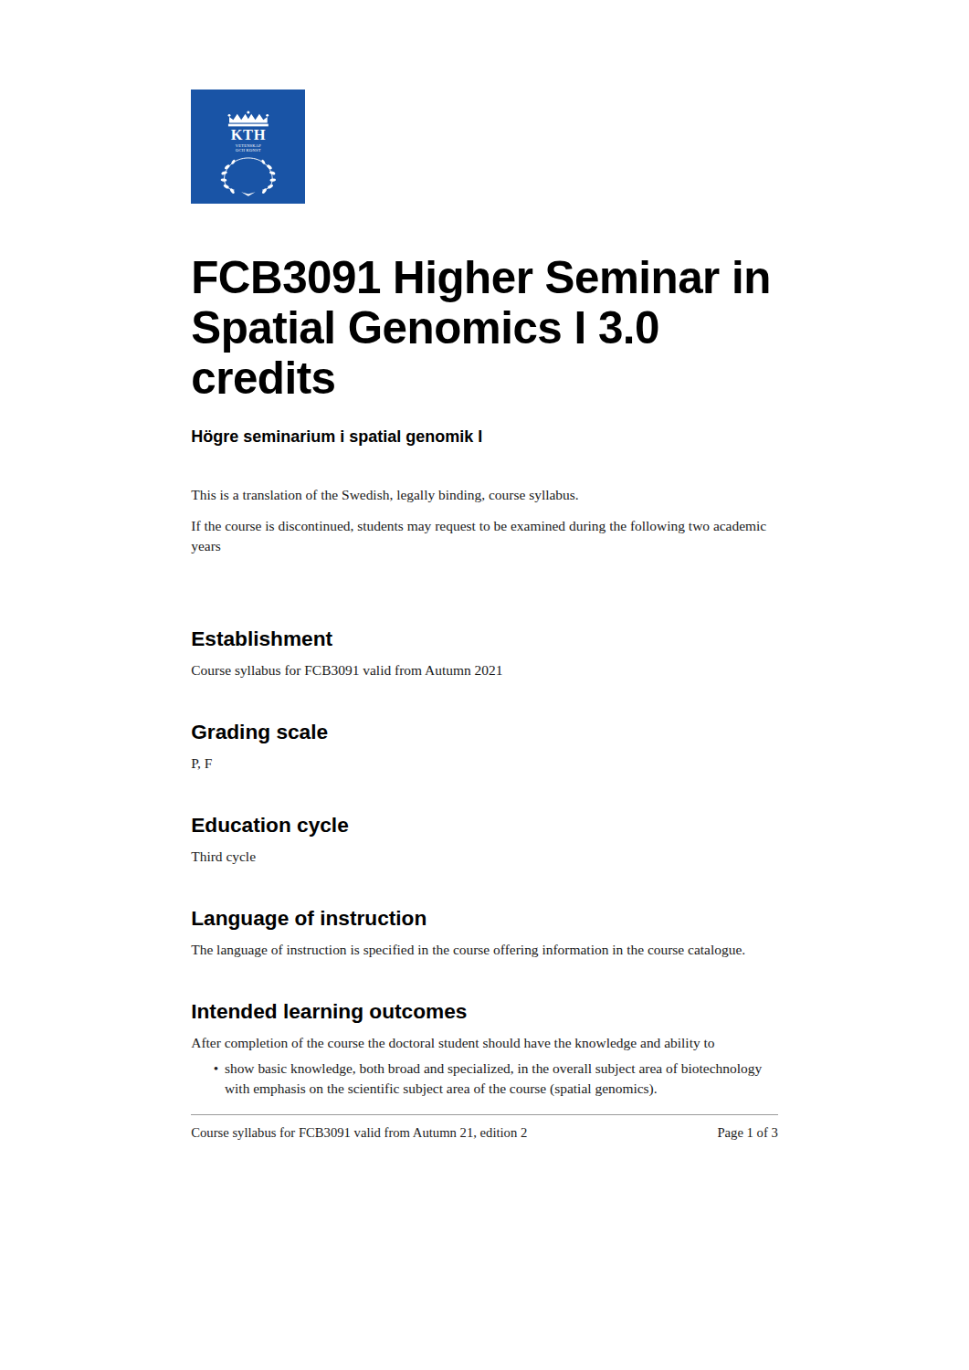KTH VETENSKAP OCH KONST
FCB3091 Higher Seminar in Spa­tial Genomics I 3.0 credits
Högre seminarium i spatial genomik I
This is a translation of the Swedish, legally binding, course syllabus.
If the course is discontinued, students may request to be examined during the following two academic years
Establishment
Course syllabus for FCB3091 valid from Autumn 2021
Grading scale
P, F
Education cycle
Third cycle
Language of instruction
The language of instruction is specified in the course offering information in the course catalogue.
Intended learning outcomes
After completion of the course the doctoral student should have the knowledge and ability to
show basic knowledge, both broad and specialized, in the overall subject area of biotechnology with emphasis on the scientific subject area of the course (spatial genomics).
Course syllabus for FCB3091 valid from Autumn 21, edition 2 Page 1 of 3